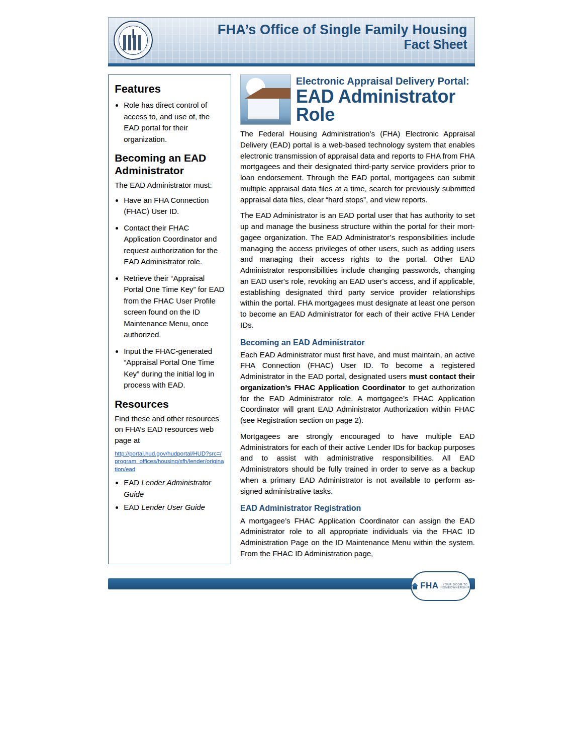FHA’s Office of Single Family Housing
Fact Sheet
Features
Role has direct control of access to, and use of, the EAD portal for their organization.
Becoming an EAD Administrator
The EAD Administrator must:
Have an FHA Connection (FHAC) User ID.
Contact their FHAC Application Coordinator and request authorization for the EAD Administrator role.
Retrieve their “Appraisal Portal One Time Key” for EAD from the FHAC User Profile screen found on the ID Maintenance Menu, once authorized.
Input the FHAC-generated “Appraisal Portal One Time Key” during the initial log in process with EAD.
Resources
Find these and other resources on FHA’s EAD resources web page at
http://portal.hud.gov/hudportal/HUD?src=/program_offices/housing/sfh/lender/origination/ead
EAD Lender Administrator Guide
EAD Lender User Guide
Electronic Appraisal Delivery Portal:
EAD Administrator Role
The Federal Housing Administration’s (FHA) Electronic Appraisal Delivery (EAD) portal is a web-based technology system that enables electronic transmission of appraisal data and reports to FHA from FHA mortgagees and their designated third-party service providers prior to loan endorsement. Through the EAD portal, mortgagees can submit multiple appraisal data files at a time, search for previously submitted appraisal data files, clear “hard stops”, and view reports.
The EAD Administrator is an EAD portal user that has authority to set up and manage the business structure within the portal for their mortgagee organization. The EAD Administrator’s responsibilities include managing the access privileges of other users, such as adding users and managing their access rights to the portal. Other EAD Administrator responsibilities include changing passwords, changing an EAD user's role, revoking an EAD user's access, and if applicable, establishing designated third party service provider relationships within the portal. FHA mortgagees must designate at least one person to become an EAD Administrator for each of their active FHA Lender IDs.
Becoming an EAD Administrator
Each EAD Administrator must first have, and must maintain, an active FHA Connection (FHAC) User ID. To become a registered Administrator in the EAD portal, designated users must contact their organization’s FHAC Application Coordinator to get authorization for the EAD Administrator role. A mortgagee’s FHAC Application Coordinator will grant EAD Administrator Authorization within FHAC (see Registration section on page 2).
Mortgagees are strongly encouraged to have multiple EAD Administrators for each of their active Lender IDs for backup purposes and to assist with administrative responsibilities. All EAD Administrators should be fully trained in order to serve as a backup when a primary EAD Administrator is not available to perform assigned administrative tasks.
EAD Administrator Registration
A mortgagee’s FHAC Application Coordinator can assign the EAD Administrator role to all appropriate individuals via the FHAC ID Administration Page on the ID Maintenance Menu within the system. From the FHAC ID Administration page,
FHA Your Door to
Homeownership